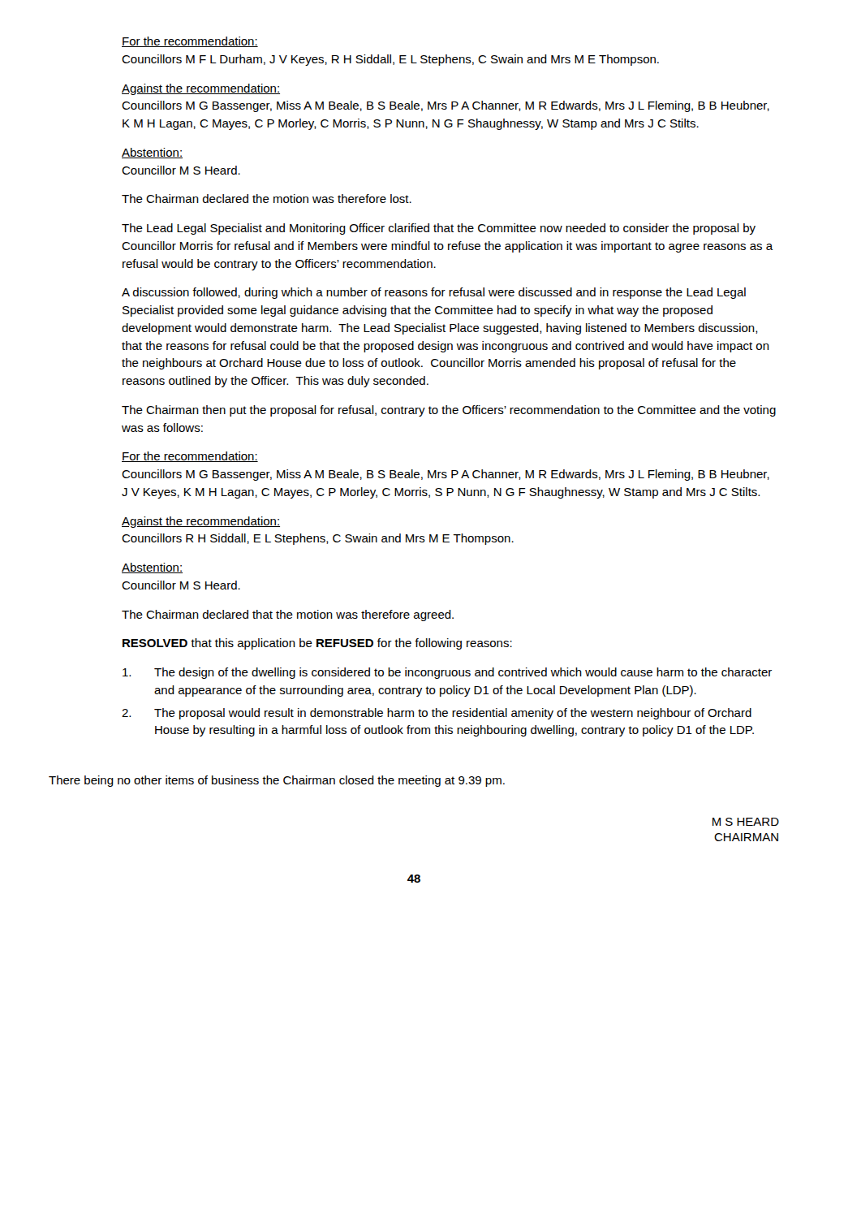For the recommendation:
Councillors M F L Durham, J V Keyes, R H Siddall, E L Stephens, C Swain and Mrs M E Thompson.
Against the recommendation:
Councillors M G Bassenger, Miss A M Beale, B S Beale, Mrs P A Channer, M R Edwards, Mrs J L Fleming, B B Heubner, K M H Lagan, C Mayes, C P Morley, C Morris, S P Nunn, N G F Shaughnessy, W Stamp and Mrs J C Stilts.
Abstention:
Councillor M S Heard.
The Chairman declared the motion was therefore lost.
The Lead Legal Specialist and Monitoring Officer clarified that the Committee now needed to consider the proposal by Councillor Morris for refusal and if Members were mindful to refuse the application it was important to agree reasons as a refusal would be contrary to the Officers’ recommendation.
A discussion followed, during which a number of reasons for refusal were discussed and in response the Lead Legal Specialist provided some legal guidance advising that the Committee had to specify in what way the proposed development would demonstrate harm. The Lead Specialist Place suggested, having listened to Members discussion, that the reasons for refusal could be that the proposed design was incongruous and contrived and would have impact on the neighbours at Orchard House due to loss of outlook. Councillor Morris amended his proposal of refusal for the reasons outlined by the Officer. This was duly seconded.
The Chairman then put the proposal for refusal, contrary to the Officers’ recommendation to the Committee and the voting was as follows:
For the recommendation:
Councillors M G Bassenger, Miss A M Beale, B S Beale, Mrs P A Channer, M R Edwards, Mrs J L Fleming, B B Heubner, J V Keyes, K M H Lagan, C Mayes, C P Morley, C Morris, S P Nunn, N G F Shaughnessy, W Stamp and Mrs J C Stilts.
Against the recommendation:
Councillors R H Siddall, E L Stephens, C Swain and Mrs M E Thompson.
Abstention:
Councillor M S Heard.
The Chairman declared that the motion was therefore agreed.
RESOLVED that this application be REFUSED for the following reasons:
1. The design of the dwelling is considered to be incongruous and contrived which would cause harm to the character and appearance of the surrounding area, contrary to policy D1 of the Local Development Plan (LDP).
2. The proposal would result in demonstrable harm to the residential amenity of the western neighbour of Orchard House by resulting in a harmful loss of outlook from this neighbouring dwelling, contrary to policy D1 of the LDP.
There being no other items of business the Chairman closed the meeting at 9.39 pm.
M S HEARD
CHAIRMAN
48